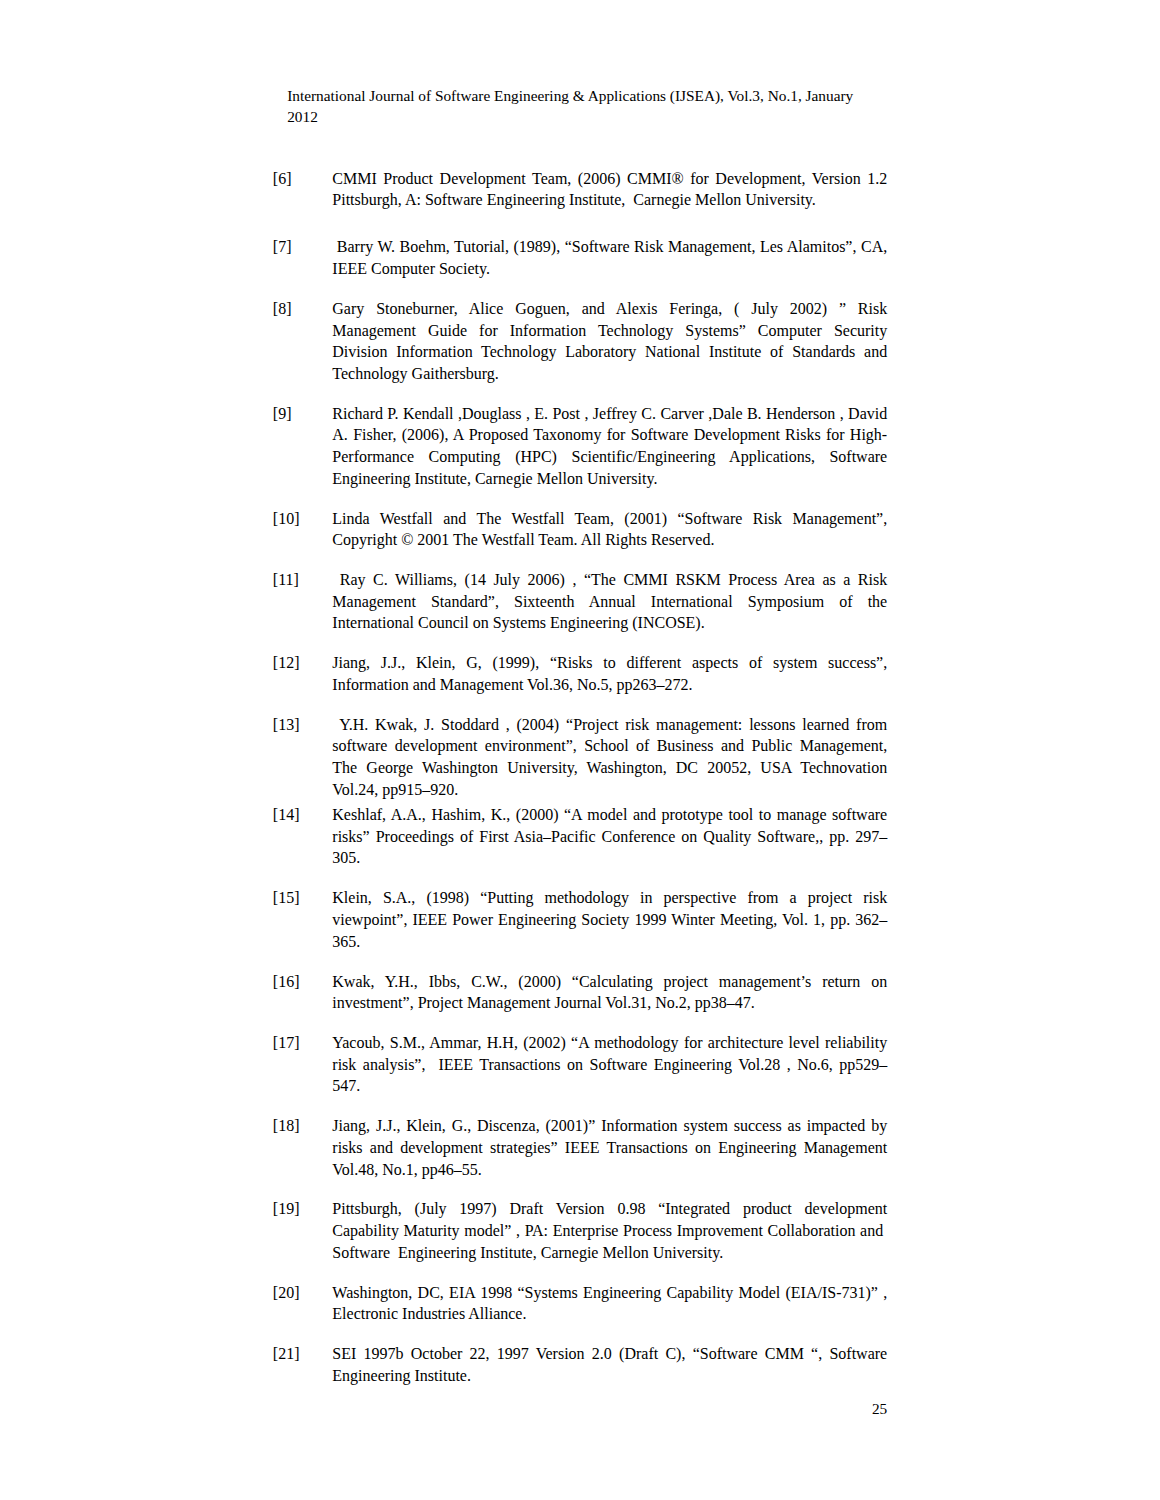International Journal of Software Engineering & Applications (IJSEA), Vol.3, No.1, January 2012
[6] CMMI Product Development Team, (2006) CMMI® for Development, Version 1.2 Pittsburgh, A: Software Engineering Institute, Carnegie Mellon University.
[7] Barry W. Boehm, Tutorial, (1989), “Software Risk Management, Les Alamitos”, CA, IEEE Computer Society.
[8] Gary Stoneburner, Alice Goguen, and Alexis Feringa, ( July 2002) ” Risk Management Guide for Information Technology Systems” Computer Security Division Information Technology Laboratory National Institute of Standards and Technology Gaithersburg.
[9] Richard P. Kendall ,Douglass , E. Post , Jeffrey C. Carver ,Dale B. Henderson , David A. Fisher, (2006), A Proposed Taxonomy for Software Development Risks for High-Performance Computing (HPC) Scientific/Engineering Applications, Software Engineering Institute, Carnegie Mellon University.
[10] Linda Westfall and The Westfall Team, (2001) “Software Risk Management”, Copyright © 2001 The Westfall Team. All Rights Reserved.
[11] Ray C. Williams, (14 July 2006) , “The CMMI RSKM Process Area as a Risk Management Standard”, Sixteenth Annual International Symposium of the International Council on Systems Engineering (INCOSE).
[12] Jiang, J.J., Klein, G, (1999), “Risks to different aspects of system success”, Information and Management Vol.36, No.5, pp263–272.
[13] Y.H. Kwak, J. Stoddard , (2004) “Project risk management: lessons learned from software development environment”, School of Business and Public Management, The George Washington University, Washington, DC 20052, USA Technovation Vol.24, pp915–920.
[14] Keshlaf, A.A., Hashim, K., (2000) “A model and prototype tool to manage software risks” Proceedings of First Asia–Pacific Conference on Quality Software,, pp. 297–305.
[15] Klein, S.A., (1998) “Putting methodology in perspective from a project risk viewpoint”, IEEE Power Engineering Society 1999 Winter Meeting, Vol. 1, pp. 362–365.
[16] Kwak, Y.H., Ibbs, C.W., (2000) “Calculating project management’s return on investment”, Project Management Journal Vol.31, No.2, pp38–47.
[17] Yacoub, S.M., Ammar, H.H, (2002) “A methodology for architecture level reliability risk analysis”, IEEE Transactions on Software Engineering Vol.28 , No.6, pp529–547.
[18] Jiang, J.J., Klein, G., Discenza, (2001)” Information system success as impacted by risks and development strategies” IEEE Transactions on Engineering Management Vol.48, No.1, pp46–55.
[19] Pittsburgh, (July 1997) Draft Version 0.98 “Integrated product development Capability Maturity model” , PA: Enterprise Process Improvement Collaboration and Software Engineering Institute, Carnegie Mellon University.
[20] Washington, DC, EIA 1998 “Systems Engineering Capability Model (EIA/IS-731)” , Electronic Industries Alliance.
[21] SEI 1997b October 22, 1997 Version 2.0 (Draft C), “Software CMM “, Software Engineering Institute.
25